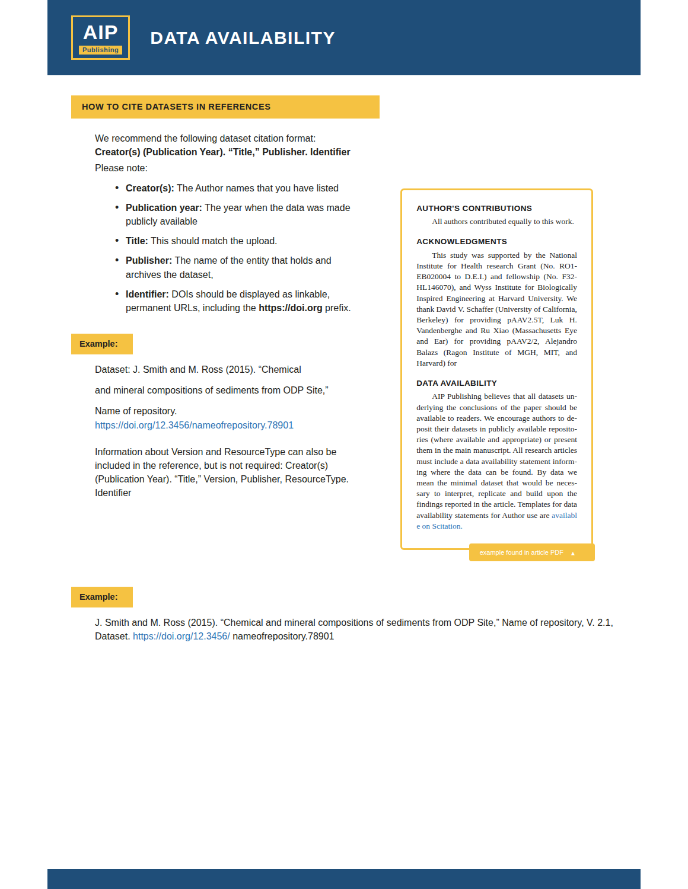AIP Publishing
Data Availability
How to cite datasets in references
We recommend the following dataset citation format: Creator(s) (Publication Year). “Title,” Publisher. Identifier
Please note:
Creator(s): The Author names that you have listed
Publication year: The year when the data was made publicly available
Title: This should match the upload.
Publisher: The name of the entity that holds and archives the dataset,
Identifier: DOIs should be displayed as linkable, permanent URLs, including the https://doi.org prefix.
Example:
Dataset: J. Smith and M. Ross (2015). “Chemical
and mineral compositions of sediments from ODP Site,”
Name of repository.
https://doi.org/12.3456/nameofrepository.78901
Information about Version and ResourceType can also be included in the reference, but is not required: Creator(s) (Publication Year). “Title,” Version, Publisher, ResourceType. Identifier
Author's Contributions
All authors contributed equally to this work.
Acknowledgments
This study was supported by the National Institute for Health research Grant (No. RO1-EB020004 to D.E.I.) and fellowship (No. F32-HL146070), and Wyss Institute for Biologically Inspired Engineering at Harvard University. We thank David V. Schaffer (University of California, Berkeley) for providing pAAV2.5T, Luk H. Vandenberghe and Ru Xiao (Massachusetts Eye and Ear) for providing pAAV2/2, Alejandro Balazs (Ragon Institute of MGH, MIT, and Harvard) for
Data Availability
AIP Publishing believes that all datasets underlying the conclusions of the paper should be available to readers. We encourage authors to deposit their datasets in publicly available repositories (where available and appropriate) or present them in the main manuscript. All research articles must include a data availability statement informing where the data can be found. By data we mean the minimal dataset that would be necessary to interpret, replicate and build upon the findings reported in the article. Templates for data availability statements for Author use are available on Scitation.
example found in article PDF ▴
Example:
J. Smith and M. Ross (2015). “Chemical and mineral compositions of sediments from ODP Site,” Name of repository, V. 2.1, Dataset. https://doi.org/12.3456/ nameofrepository.78901